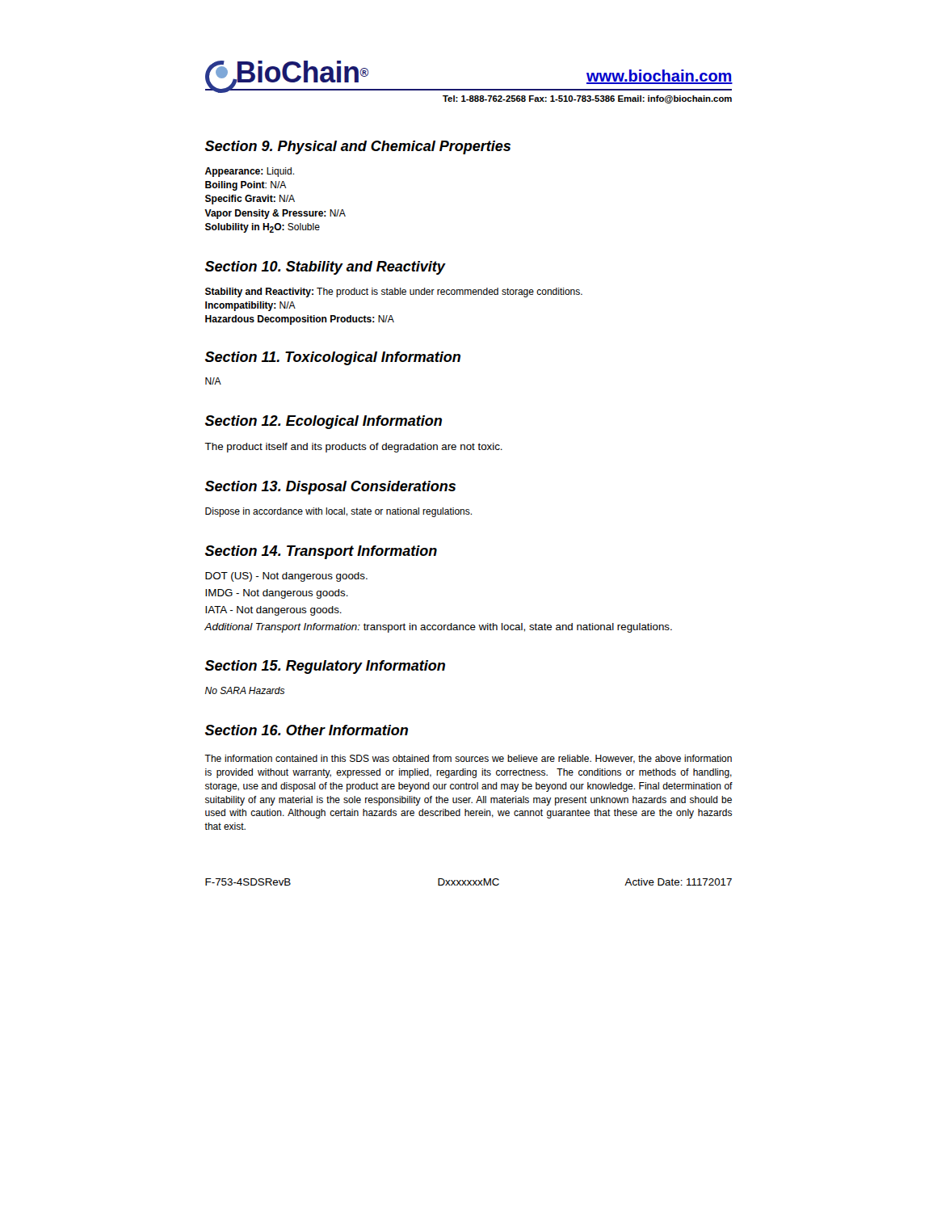BioChain®
www.biochain.com
Tel: 1-888-762-2568 Fax: 1-510-783-5386 Email: info@biochain.com
Section 9. Physical and Chemical Properties
Appearance: Liquid.
Boiling Point: N/A
Specific Gravit: N/A
Vapor Density & Pressure: N/A
Solubility in H2O: Soluble
Section 10. Stability and Reactivity
Stability and Reactivity: The product is stable under recommended storage conditions.
Incompatibility: N/A
Hazardous Decomposition Products: N/A
Section 11. Toxicological Information
N/A
Section 12. Ecological Information
The product itself and its products of degradation are not toxic.
Section 13. Disposal Considerations
Dispose in accordance with local, state or national regulations.
Section 14. Transport Information
DOT (US) - Not dangerous goods.
IMDG - Not dangerous goods.
IATA - Not dangerous goods.
Additional Transport Information: transport in accordance with local, state and national regulations.
Section 15. Regulatory Information
No SARA Hazards
Section 16. Other Information
The information contained in this SDS was obtained from sources we believe are reliable. However, the above information is provided without warranty, expressed or implied, regarding its correctness. The conditions or methods of handling, storage, use and disposal of the product are beyond our control and may be beyond our knowledge. Final determination of suitability of any material is the sole responsibility of the user. All materials may present unknown hazards and should be used with caution. Although certain hazards are described herein, we cannot guarantee that these are the only hazards that exist.
F-753-4SDSRevB
DxxxxxxxMC
Active Date: 11172017